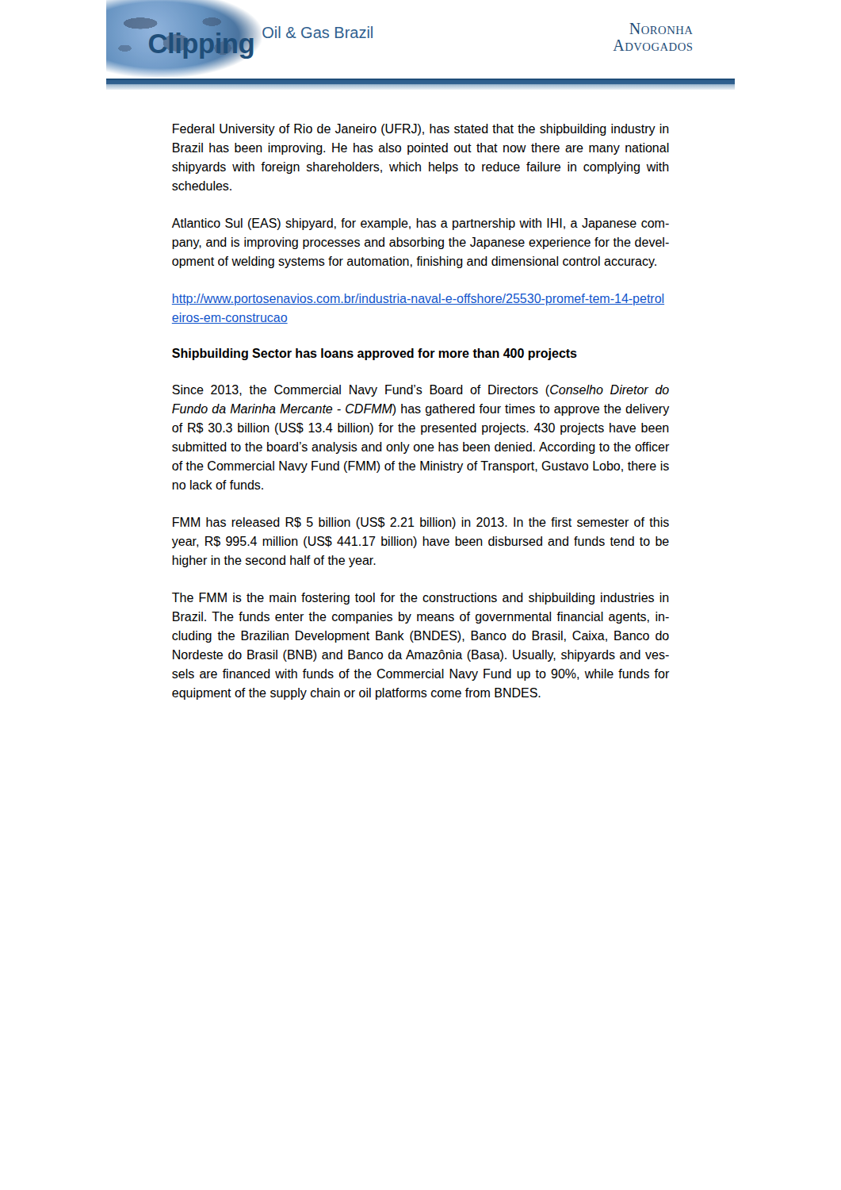Oil & Gas Brazil Clipping
NORONHA
ADVOGADOS
Federal University of Rio de Janeiro (UFRJ), has stated that the shipbuilding industry in Brazil has been improving. He has also pointed out that now there are many national shipyards with foreign shareholders, which helps to reduce failure in complying with schedules.
Atlantico Sul (EAS) shipyard, for example, has a partnership with IHI, a Japanese company, and is improving processes and absorbing the Japanese experience for the development of welding systems for automation, finishing and dimensional control accuracy.
http://www.portosenavios.com.br/industria-naval-e-offshore/25530-promef-tem-14-petroleiros-em-construcao
Shipbuilding Sector has loans approved for more than 400 projects
Since 2013, the Commercial Navy Fund’s Board of Directors (Conselho Diretor do Fundo da Marinha Mercante - CDFMM) has gathered four times to approve the delivery of R$ 30.3 billion (US$ 13.4 billion) for the presented projects. 430 projects have been submitted to the board’s analysis and only one has been denied. According to the officer of the Commercial Navy Fund (FMM) of the Ministry of Transport, Gustavo Lobo, there is no lack of funds.
FMM has released R$ 5 billion (US$ 2.21 billion) in 2013. In the first semester of this year, R$ 995.4 million (US$ 441.17 billion) have been disbursed and funds tend to be higher in the second half of the year.
The FMM is the main fostering tool for the constructions and shipbuilding industries in Brazil. The funds enter the companies by means of governmental financial agents, including the Brazilian Development Bank (BNDES), Banco do Brasil, Caixa, Banco do Nordeste do Brasil (BNB) and Banco da Amazônia (Basa). Usually, shipyards and vessels are financed with funds of the Commercial Navy Fund up to 90%, while funds for equipment of the supply chain or oil platforms come from BNDES.